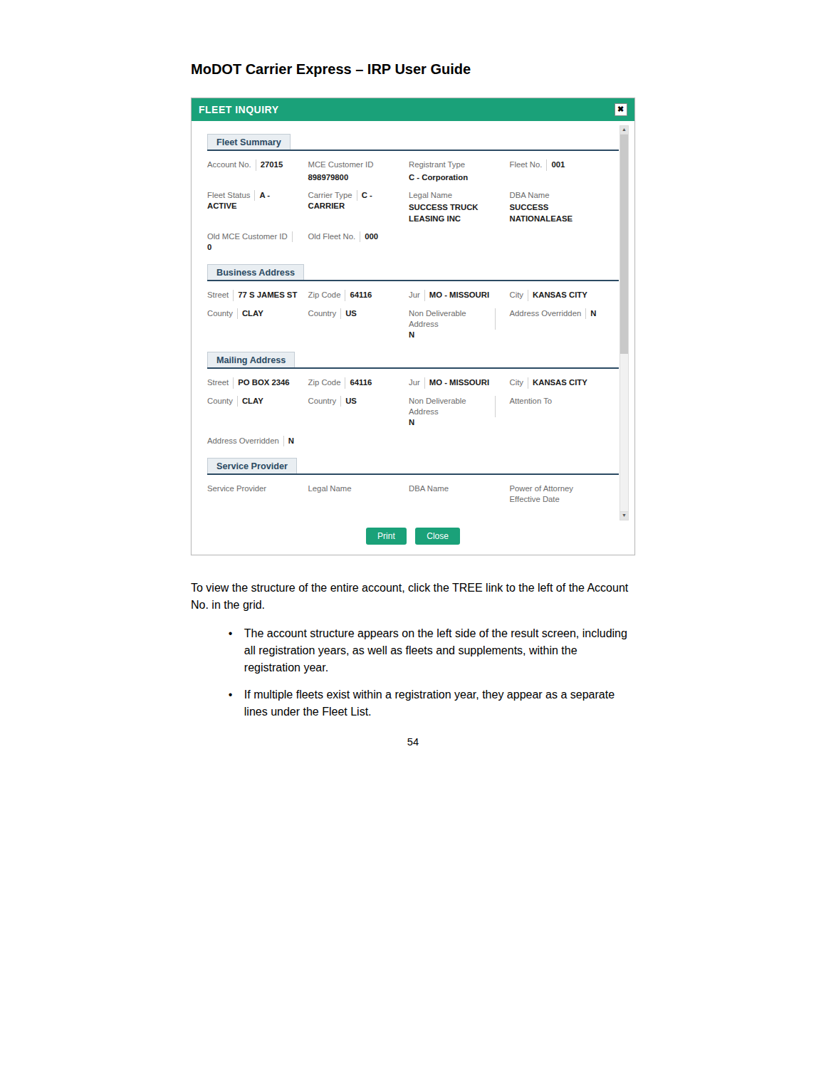MoDOT Carrier Express – IRP User Guide
FLEET INQUIRY ✖
▲
▼
Fleet Summary
Account No. 27015
MCE Customer ID 898979800
Registrant Type C - Corporation
Fleet No. 001
Fleet Status A - ACTIVE
Carrier Type C - CARRIER
Legal Name SUCCESS TRUCK LEASING INC
DBA Name SUCCESS NATIONALEASE
Old MCE Customer ID 0
Old Fleet No. 000
Business Address
Street 77 S JAMES ST
Zip Code 64116
Jur MO - MISSOURI
City KANSAS CITY
County CLAY
Country US
Non Deliverable Address N
Address Overridden N
Mailing Address
Street PO BOX 2346
Zip Code 64116
Jur MO - MISSOURI
City KANSAS CITY
County CLAY
Country US
Non Deliverable Address N
Attention To
Address Overridden N
Service Provider
Service Provider
Legal Name
DBA Name
Power of Attorney Effective Date
Print Close
To view the structure of the entire account, click the TREE link to the left of the Account No. in the grid.
The account structure appears on the left side of the result screen, including all registration years, as well as fleets and supplements, within the registration year.
If multiple fleets exist within a registration year, they appear as a separate lines under the Fleet List.
54